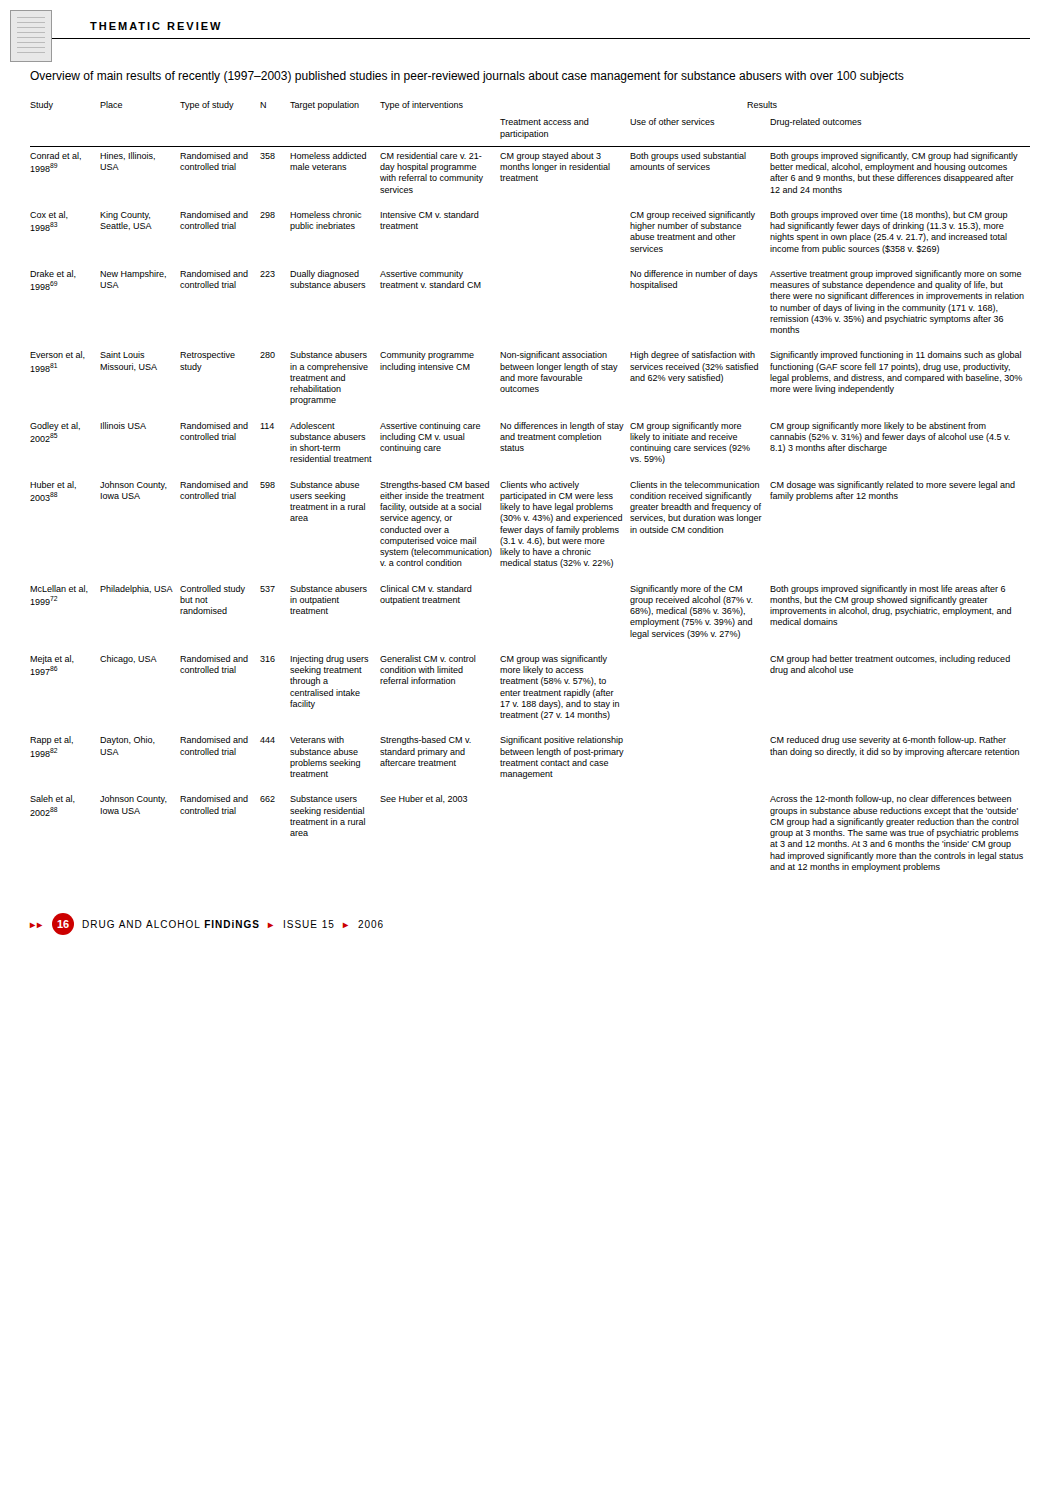THEMATIC REVIEW
Overview of main results of recently (1997–2003) published studies in peer-reviewed journals about case management for substance abusers with over 100 subjects
| Study | Place | Type of study | N | Target population | Type of interventions | Results |
| --- | --- | --- | --- | --- | --- | --- |
| Treatment access and participation | Use of other services | Drug-related outcomes |
| Conrad et al, 1998 89 | Hines, Illinois, USA | Randomised and controlled trial | 358 | Homeless addicted male veterans | CM residential care v. 21-day hospital programme with referral to community services | CM group stayed about 3 months longer in residential treatment | Both groups used substantial amounts of services | Both groups improved significantly, CM group had significantly better medical, alcohol, employment and housing outcomes after 6 and 9 months, but these differences disappeared after 12 and 24 months |
| Cox et al, 1998 83 | King County, Seattle, USA | Randomised and controlled trial | 298 | Homeless chronic public inebriates | Intensive CM v. standard treatment | | CM group received significantly higher number of substance abuse treatment and other services | Both groups improved over time (18 months), but CM group had significantly fewer days of drinking (11.3 v. 15.3), more nights spent in own place (25.4 v. 21.7), and increased total income from public sources ($358 v. $269) |
| Drake et al, 1998 69 | New Hampshire, USA | Randomised and controlled trial | 223 | Dually diagnosed substance abusers | Assertive community treatment v. standard CM | | No difference in number of days hospitalised | Assertive treatment group improved significantly more on some measures of substance dependence and quality of life, but there were no significant differences in improvements in relation to number of days of living in the community (171 v. 168), remission (43% v. 35%) and psychiatric symptoms after 36 months |
| Everson et al, 1998 81 | Saint Louis Missouri, USA | Retrospective study | 280 | Substance abusers in a comprehensive treatment and rehabilitation programme | Community programme including intensive CM | Non-significant association between longer length of stay and more favourable outcomes | High degree of satisfaction with services received (32% satisfied and 62% very satisfied) | Significantly improved functioning in 11 domains such as global functioning (GAF score fell 17 points), drug use, productivity, legal problems, and distress, and compared with baseline, 30% more were living independently |
| Godley et al, 2002 85 | Illinois USA | Randomised and controlled trial | 114 | Adolescent substance abusers in short-term residential treatment | Assertive continuing care including CM v. usual continuing care | No differences in length of stay and treatment completion status | CM group significantly more likely to initiate and receive continuing care services (92% vs. 59%) | CM group significantly more likely to be abstinent from cannabis (52% v. 31%) and fewer days of alcohol use (4.5 v. 8.1) 3 months after discharge |
| Huber et al, 2003 88 | Johnson County, Iowa USA | Randomised and controlled trial | 598 | Substance abuse users seeking treatment in a rural area | Strengths-based CM based either inside the treatment facility, outside at a social service agency, or conducted over a computerised voice mail system (telecommunication) v. a control condition | Clients who actively participated in CM were less likely to have legal problems (30% v. 43%) and experienced fewer days of family problems (3.1 v. 4.6), but were more likely to have a chronic medical status (32% v. 22%) | Clients in the telecommunication condition received significantly greater breadth and frequency of services, but duration was longer in outside CM condition | CM dosage was significantly related to more severe legal and family problems after 12 months |
| McLellan et al, 1999 72 | Philadelphia, USA | Controlled study but not randomised | 537 | Substance abusers in outpatient treatment | Clinical CM v. standard outpatient treatment | | Significantly more of the CM group received alcohol (87% v. 68%), medical (58% v. 36%), employment (75% v. 39%) and legal services (39% v. 27%) | Both groups improved significantly in most life areas after 6 months, but the CM group showed significantly greater improvements in alcohol, drug, psychiatric, employment, and medical domains |
| Mejta et al, 1997 86 | Chicago, USA | Randomised and controlled trial | 316 | Injecting drug users seeking treatment through a centralised intake facility | Generalist CM v. control condition with limited referral information | CM group was significantly more likely to access treatment (58% v. 57%), to enter treatment rapidly (after 17 v. 188 days), and to stay in treatment (27 v. 14 months) | | CM group had better treatment outcomes, including reduced drug and alcohol use |
| Rapp et al, 1998 82 | Dayton, Ohio, USA | Randomised and controlled trial | 444 | Veterans with substance abuse problems seeking treatment | Strengths-based CM v. standard primary and aftercare treatment | Significant positive relationship between length of post-primary treatment contact and case management | | CM reduced drug use severity at 6-month follow-up. Rather than doing so directly, it did so by improving aftercare retention |
| Saleh et al, 2002 88 | Johnson County, Iowa USA | Randomised and controlled trial | 662 | Substance users seeking residential treatment in a rural area | See Huber et al, 2003 | | | Across the 12-month follow-up, no clear differences between groups in substance abuse reductions except that the 'outside' CM group had a significantly greater reduction than the control group at 3 months. The same was true of psychiatric problems at 3 and 12 months. At 3 and 6 months the 'inside' CM group had improved significantly more than the controls in legal status and at 12 months in employment problems |
▸▸ 16 DRUG AND ALCOHOL FINDiNGS ▸ ISSUE 15 ▸ 2006